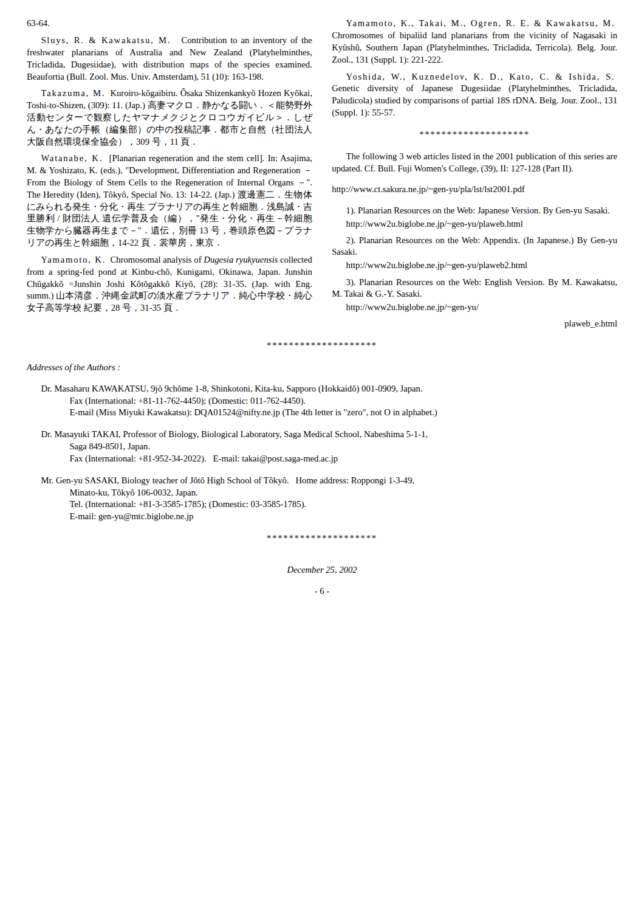63-64.
Sluys, R. & Kawakatsu, M. Contribution to an inventory of the freshwater planarians of Australia and New Zealand (Platyhelminthes, Tricladida, Dugesiidae), with distribution maps of the species examined. Beaufortia (Bull. Zool. Mus. Univ. Amsterdam), 51 (10): 163-198.
Takazuma, M. Kuroiro-kôgaibiru. Ôsaka Shizenkankyô Hozen Kyôkai, Toshi-to-Shizen, (309): 11. (Jap.) 高妻マクロ．静かなる闘い．＜能勢野外活動センターで観察したヤマナメクジとクロコウガイビル＞．しぜん・あなたの手帳（編集部）の中の投稿記事．都市と自然（社団法人 大阪自然環境保全協会），309 号，11 頁．
Watanabe, K. [Planarian regeneration and the stem cell]. In: Asajima, M. & Yoshizato, K. (eds.), "Development, Differentiation and Regeneration － From the Biology of Stem Cells to the Regeneration of Internal Organs －". The Heredity (Iden), Tôkyô, Special No. 13: 14-22. (Jap.) 渡邊憲二．生物体にみられる発生・分化・再生 プラナリアの再生と幹細胞．浅島誠・吉里勝利 / 財団法人 遺伝学普及会（編），"発生・分化・再生－幹細胞生物学から臓器再生まで－"．遺伝，別冊 13 号，巻頭原色図－プラナリアの再生と幹細胞，14-22 頁．裳華房，東京．
Yamamoto, K. Chromosomal analysis of Dugesia ryukyuensis collected from a spring-fed pond at Kinbu-chô, Kunigami, Okinawa, Japan. Junshin Chûgakkô =Junshin Joshi Kôtôgakkô Kiyô, (28): 31-35. (Jap. with Eng. summ.) 山本清彦．沖縄金武町の淡水産プラナリア．純心中学校・純心女子高等学校 紀要，28 号，31-35 頁．
Yamamoto, K., Takai, M., Ogren, R. E. & Kawakatsu, M. Chromosomes of bipaliid land planarians from the vicinity of Nagasaki in Kyûshû, Southern Japan (Platyhelminthes, Tricladida, Terricola). Belg. Jour. Zool., 131 (Suppl. 1): 221-222.
Yoshida, W., Kuznedelov, K. D., Kato, C. & Ishida, S. Genetic diversity of Japanese Dugesiidae (Platyhelminthes, Tricladida, Paludicola) studied by comparisons of partial 18S rDNA. Belg. Jour. Zool., 131 (Suppl. 1): 55-57.
********************
The following 3 web articles listed in the 2001 publication of this series are updated. Cf. Bull. Fuji Women's College, (39), II: 127-128 (Part II).
http://www.ct.sakura.ne.jp/~gen-yu/pla/lst/lst2001.pdf
1). Planarian Resources on the Web: Japanese Version. By Gen-yu Sasaki.
http://www2u.biglobe.ne.jp/~gen-yu/plaweb.html
2). Planarian Resources on the Web: Appendix. (In Japanese.) By Gen-yu Sasaki.
http://www2u.biglobe.ne.jp/~gen-yu/plaweb2.html
3). Planarian Resources on the Web: English Version. By M. Kawakatsu, M. Takai & G.-Y. Sasaki.
http://www2u.biglobe.ne.jp/~gen-yu/
plaweb_e.html
********************
Addresses of the Authors :
Dr. Masaharu KAWAKATSU, 9jô 9chôme 1-8, Shinkotoni, Kita-ku, Sapporo (Hokkaidô) 001-0909, Japan.
Fax (International: +81-11-762-4450); (Domestic: 011-762-4450).
E-mail (Miss Miyuki Kawakatsu): DQA01524@nifty.ne.jp (The 4th letter is "zero", not O in alphabet.)
Dr. Masayuki TAKAI, Professor of Biology, Biological Laboratory, Saga Medical School, Nabeshima 5-1-1,
Saga 849-8501, Japan.
Fax (International: +81-952-34-2022). E-mail: takai@post.saga-med.ac.jp
Mr. Gen-yu SASAKI, Biology teacher of Jôtô High School of Tôkyô. Home address: Roppongi 1-3-49,
Minato-ku, Tôkyô 106-0032, Japan.
Tel. (International: +81-3-3585-1785); (Domestic: 03-3585-1785).
E-mail: gen-yu@mtc.biglobe.ne.jp
********************
December 25, 2002
- 6 -